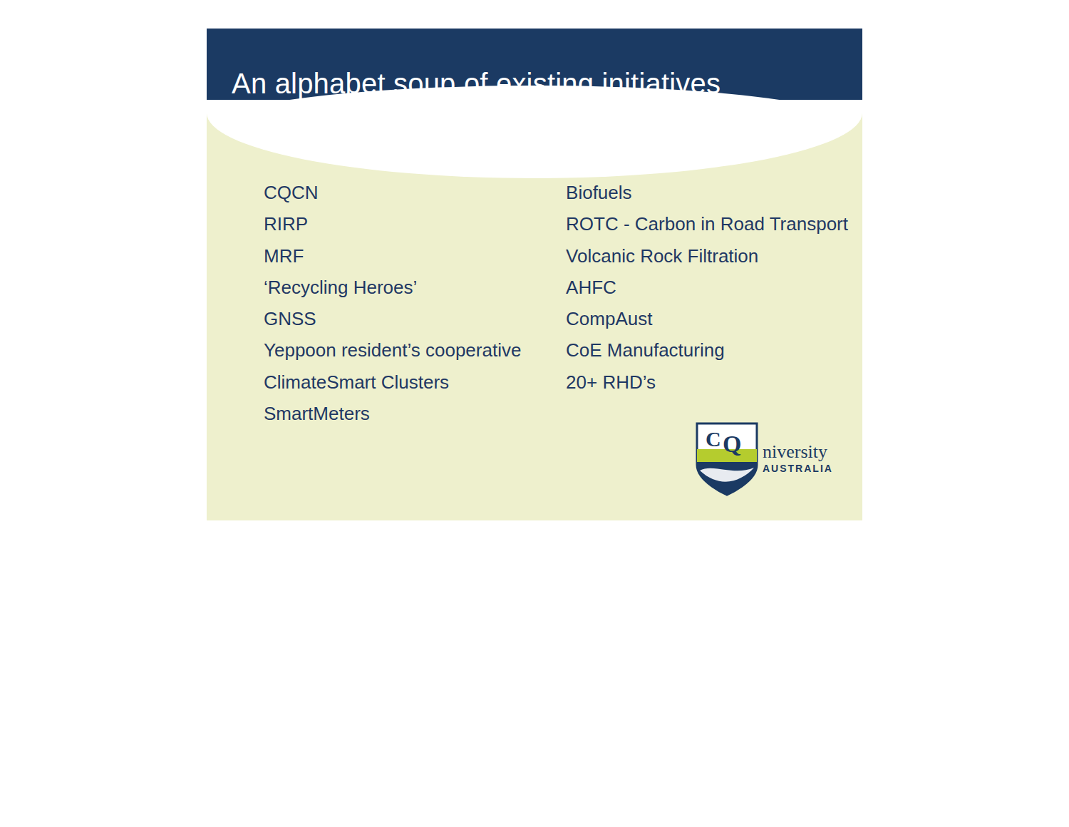An alphabet soup of existing initiatives
CQCN
RIRP
MRF
‘Recycling Heroes’
GNSS
Yeppoon resident’s cooperative
ClimateSmart Clusters
SmartMeters
Biofuels
ROTC - Carbon in Road Transport
Volcanic Rock Filtration
AHFC
CompAust
CoE Manufacturing
20+ RHD’s
C Q niversity AUSTRALIA